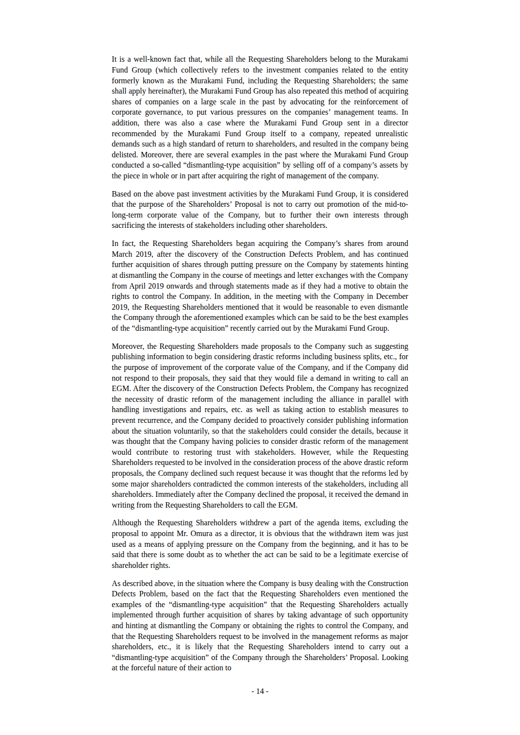It is a well-known fact that, while all the Requesting Shareholders belong to the Murakami Fund Group (which collectively refers to the investment companies related to the entity formerly known as the Murakami Fund, including the Requesting Shareholders; the same shall apply hereinafter), the Murakami Fund Group has also repeated this method of acquiring shares of companies on a large scale in the past by advocating for the reinforcement of corporate governance, to put various pressures on the companies’ management teams. In addition, there was also a case where the Murakami Fund Group sent in a director recommended by the Murakami Fund Group itself to a company, repeated unrealistic demands such as a high standard of return to shareholders, and resulted in the company being delisted. Moreover, there are several examples in the past where the Murakami Fund Group conducted a so-called “dismantling-type acquisition” by selling off of a company’s assets by the piece in whole or in part after acquiring the right of management of the company.
Based on the above past investment activities by the Murakami Fund Group, it is considered that the purpose of the Shareholders’ Proposal is not to carry out promotion of the mid-to-long-term corporate value of the Company, but to further their own interests through sacrificing the interests of stakeholders including other shareholders.
In fact, the Requesting Shareholders began acquiring the Company’s shares from around March 2019, after the discovery of the Construction Defects Problem, and has continued further acquisition of shares through putting pressure on the Company by statements hinting at dismantling the Company in the course of meetings and letter exchanges with the Company from April 2019 onwards and through statements made as if they had a motive to obtain the rights to control the Company. In addition, in the meeting with the Company in December 2019, the Requesting Shareholders mentioned that it would be reasonable to even dismantle the Company through the aforementioned examples which can be said to be the best examples of the “dismantling-type acquisition” recently carried out by the Murakami Fund Group.
Moreover, the Requesting Shareholders made proposals to the Company such as suggesting publishing information to begin considering drastic reforms including business splits, etc., for the purpose of improvement of the corporate value of the Company, and if the Company did not respond to their proposals, they said that they would file a demand in writing to call an EGM. After the discovery of the Construction Defects Problem, the Company has recognized the necessity of drastic reform of the management including the alliance in parallel with handling investigations and repairs, etc. as well as taking action to establish measures to prevent recurrence, and the Company decided to proactively consider publishing information about the situation voluntarily, so that the stakeholders could consider the details, because it was thought that the Company having policies to consider drastic reform of the management would contribute to restoring trust with stakeholders. However, while the Requesting Shareholders requested to be involved in the consideration process of the above drastic reform proposals, the Company declined such request because it was thought that the reforms led by some major shareholders contradicted the common interests of the stakeholders, including all shareholders. Immediately after the Company declined the proposal, it received the demand in writing from the Requesting Shareholders to call the EGM.
Although the Requesting Shareholders withdrew a part of the agenda items, excluding the proposal to appoint Mr. Omura as a director, it is obvious that the withdrawn item was just used as a means of applying pressure on the Company from the beginning, and it has to be said that there is some doubt as to whether the act can be said to be a legitimate exercise of shareholder rights.
As described above, in the situation where the Company is busy dealing with the Construction Defects Problem, based on the fact that the Requesting Shareholders even mentioned the examples of the “dismantling-type acquisition” that the Requesting Shareholders actually implemented through further acquisition of shares by taking advantage of such opportunity and hinting at dismantling the Company or obtaining the rights to control the Company, and that the Requesting Shareholders request to be involved in the management reforms as major shareholders, etc., it is likely that the Requesting Shareholders intend to carry out a “dismantling-type acquisition” of the Company through the Shareholders’ Proposal. Looking at the forceful nature of their action to
- 14 -